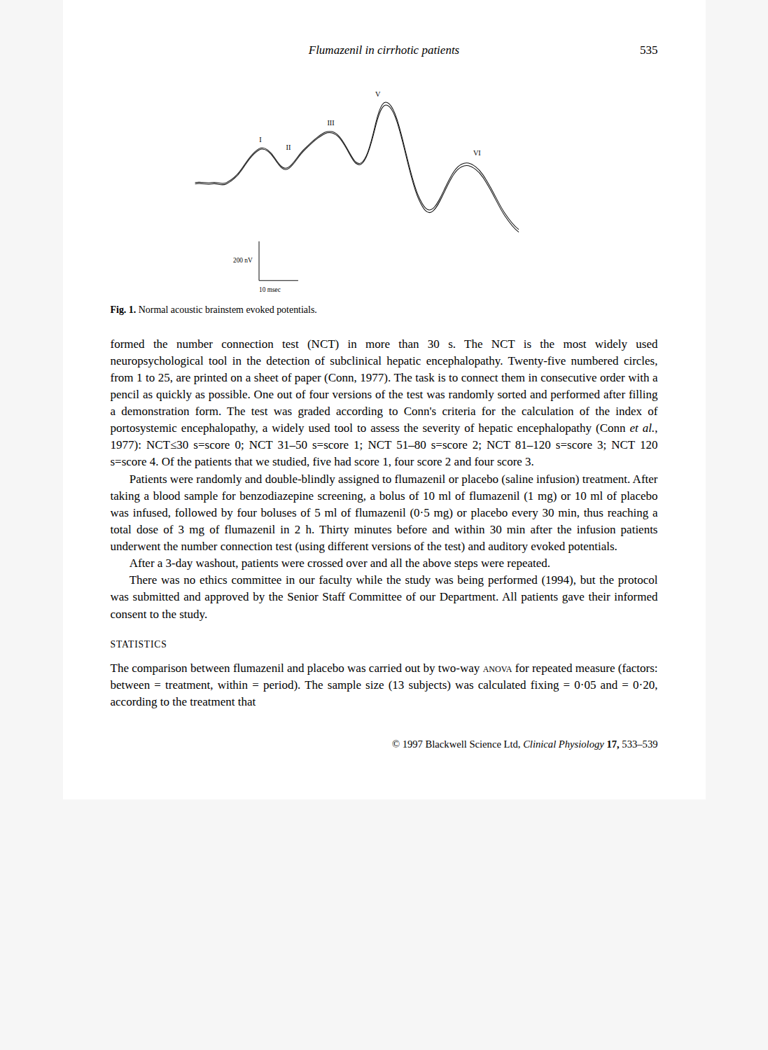Flumazenil in cirrhotic patients 535
V III I II VI 200 nV 10 msec
Fig. 1. Normal acoustic brainstem evoked potentials.
formed the number connection test (NCT) in more than 30 s. The NCT is the most widely used neuropsychological tool in the detection of subclinical hepatic encephalopathy. Twenty-five numbered circles, from 1 to 25, are printed on a sheet of paper (Conn, 1977). The task is to connect them in consecutive order with a pencil as quickly as possible. One out of four versions of the test was randomly sorted and performed after filling a demonstration form. The test was graded according to Conn's criteria for the calculation of the index of portosystemic encephalopathy, a widely used tool to assess the severity of hepatic encephalopathy (Conn et al., 1977): NCT≤30 s=score 0; NCT 31–50 s=score 1; NCT 51–80 s=score 2; NCT 81–120 s=score 3; NCT 120 s=score 4. Of the patients that we studied, five had score 1, four score 2 and four score 3.
Patients were randomly and double-blindly assigned to flumazenil or placebo (saline infusion) treatment. After taking a blood sample for benzodiazepine screening, a bolus of 10 ml of flumazenil (1 mg) or 10 ml of placebo was infused, followed by four boluses of 5 ml of flumazenil (0·5 mg) or placebo every 30 min, thus reaching a total dose of 3 mg of flumazenil in 2 h. Thirty minutes before and within 30 min after the infusion patients underwent the number connection test (using different versions of the test) and auditory evoked potentials.
After a 3-day washout, patients were crossed over and all the above steps were repeated.
There was no ethics committee in our faculty while the study was being performed (1994), but the protocol was submitted and approved by the Senior Staff Committee of our Department. All patients gave their informed consent to the study.
Statistics
The comparison between flumazenil and placebo was carried out by two-way anova for repeated measure (factors: between = treatment, within = period). The sample size (13 subjects) was calculated fixing = 0·05 and = 0·20, according to the treatment that
© 1997 Blackwell Science Ltd, Clinical Physiology 17, 533–539